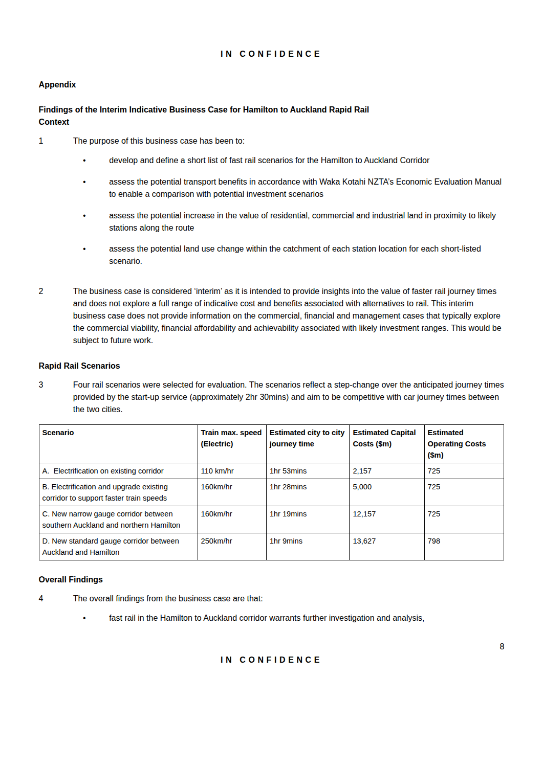IN CONFIDENCE
Appendix
Findings of the Interim Indicative Business Case for Hamilton to Auckland Rapid Rail
Context
1
The purpose of this business case has been to:
•develop and define a short list of fast rail scenarios for the Hamilton to Auckland Corridor
•assess the potential transport benefits in accordance with Waka Kotahi NZTA’s Economic Evaluation Manual to enable a comparison with potential investment scenarios
•assess the potential increase in the value of residential, commercial and industrial land in proximity to likely stations along the route
•assess the potential land use change within the catchment of each station location for each short-listed scenario.
2
The business case is considered ‘interim’ as it is intended to provide insights into the value of faster rail journey times and does not explore a full range of indicative cost and benefits associated with alternatives to rail. This interim business case does not provide information on the commercial, financial and management cases that typically explore the commercial viability, financial affordability and achievability associated with likely investment ranges. This would be subject to future work.
Rapid Rail Scenarios
3
Four rail scenarios were selected for evaluation. The scenarios reflect a step-change over the anticipated journey times provided by the start-up service (approximately 2hr 30mins) and aim to be competitive with car journey times between the two cities.
| Scenario | Train max. speed (Electric) | Estimated city to city journey time | Estimated Capital Costs ($m) | Estimated Operating Costs ($m) |
| --- | --- | --- | --- | --- |
| A. Electrification on existing corridor | 110 km/hr | 1hr 53mins | 2,157 | 725 |
| B. Electrification and upgrade existing corridor to support faster train speeds | 160km/hr | 1hr 28mins | 5,000 | 725 |
| C. New narrow gauge corridor between southern Auckland and northern Hamilton | 160km/hr | 1hr 19mins | 12,157 | 725 |
| D. New standard gauge corridor between Auckland and Hamilton | 250km/hr | 1hr 9mins | 13,627 | 798 |
Overall Findings
4
The overall findings from the business case are that:
•fast rail in the Hamilton to Auckland corridor warrants further investigation and analysis,
8
IN CONFIDENCE